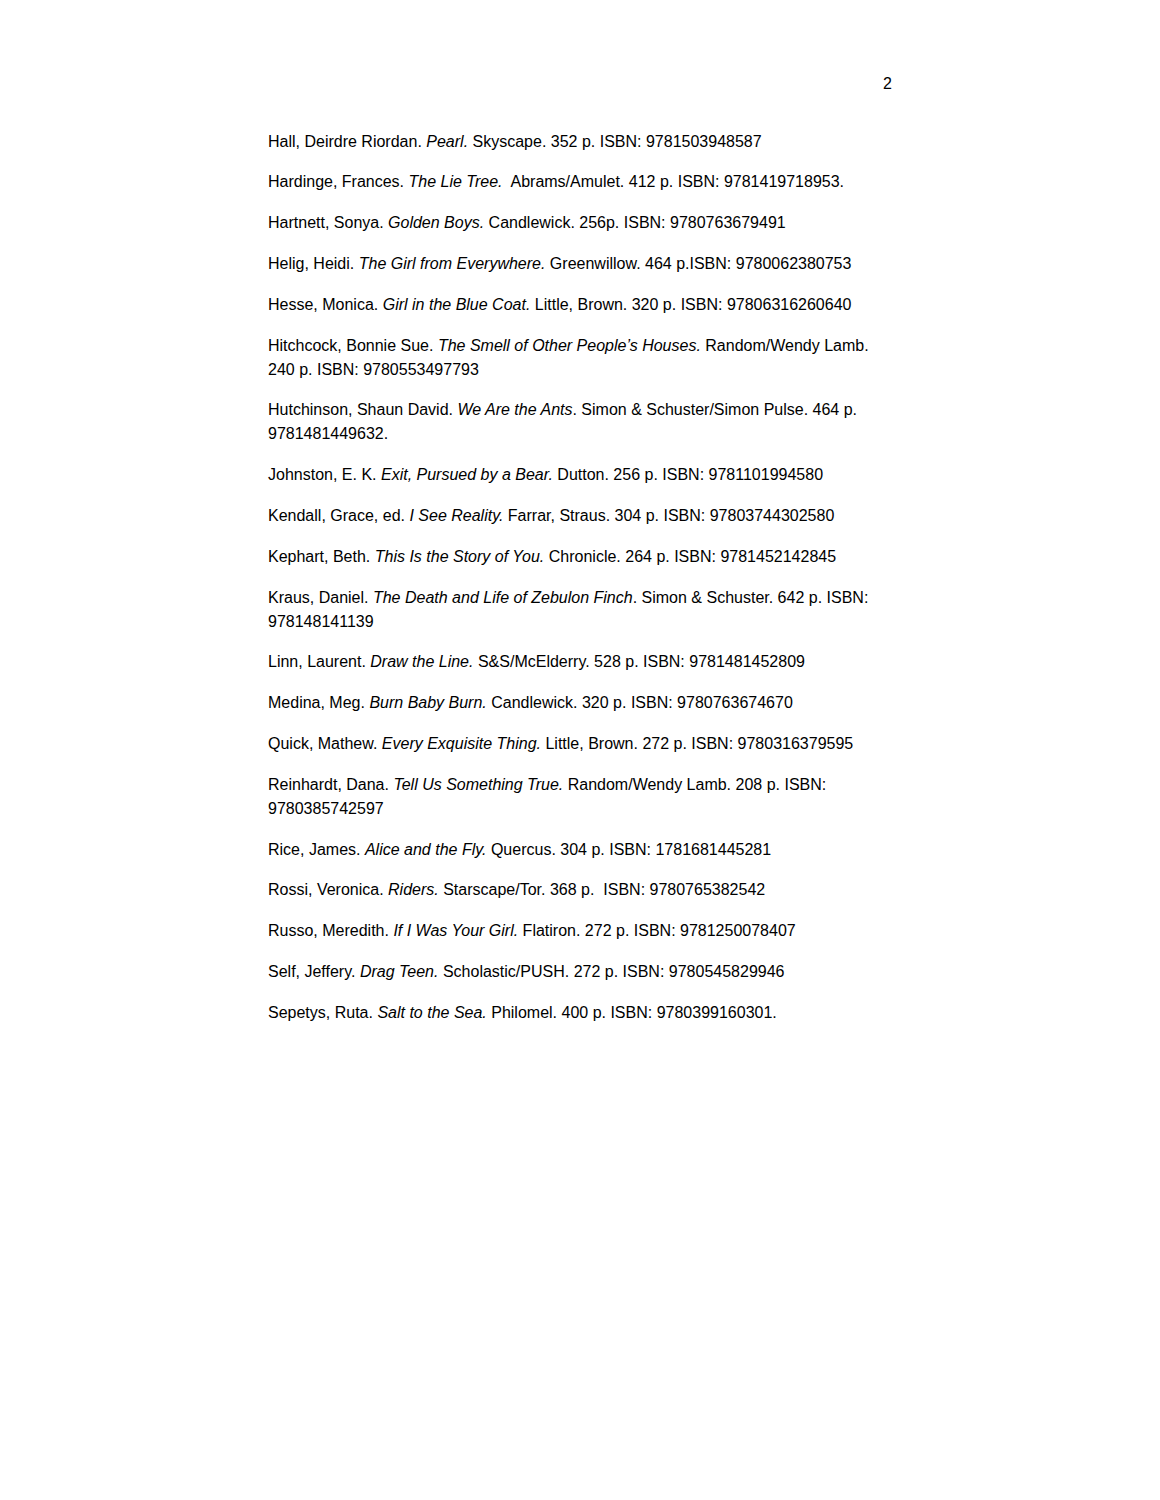2
Hall, Deirdre Riordan. Pearl. Skyscape. 352 p. ISBN: 9781503948587
Hardinge, Frances. The Lie Tree. Abrams/Amulet. 412 p. ISBN: 9781419718953.
Hartnett, Sonya. Golden Boys. Candlewick. 256p. ISBN: 9780763679491
Helig, Heidi. The Girl from Everywhere. Greenwillow. 464 p.ISBN: 9780062380753
Hesse, Monica. Girl in the Blue Coat. Little, Brown. 320 p. ISBN: 97806316260640
Hitchcock, Bonnie Sue. The Smell of Other People’s Houses. Random/Wendy Lamb. 240 p. ISBN: 9780553497793
Hutchinson, Shaun David. We Are the Ants. Simon & Schuster/Simon Pulse. 464 p. 9781481449632.
Johnston, E. K. Exit, Pursued by a Bear. Dutton. 256 p. ISBN: 9781101994580
Kendall, Grace, ed. I See Reality. Farrar, Straus. 304 p. ISBN: 97803744302580
Kephart, Beth. This Is the Story of You. Chronicle. 264 p. ISBN: 9781452142845
Kraus, Daniel. The Death and Life of Zebulon Finch. Simon & Schuster. 642 p. ISBN: 978148141139
Linn, Laurent. Draw the Line. S&S/McElderry. 528 p. ISBN: 9781481452809
Medina, Meg. Burn Baby Burn. Candlewick. 320 p. ISBN: 9780763674670
Quick, Mathew. Every Exquisite Thing. Little, Brown. 272 p. ISBN: 9780316379595
Reinhardt, Dana. Tell Us Something True. Random/Wendy Lamb. 208 p. ISBN: 9780385742597
Rice, James. Alice and the Fly. Quercus. 304 p. ISBN: 1781681445281
Rossi, Veronica. Riders. Starscape/Tor. 368 p. ISBN: 9780765382542
Russo, Meredith. If I Was Your Girl. Flatiron. 272 p. ISBN: 9781250078407
Self, Jeffery. Drag Teen. Scholastic/PUSH. 272 p. ISBN: 9780545829946
Sepetys, Ruta. Salt to the Sea. Philomel. 400 p. ISBN: 9780399160301.